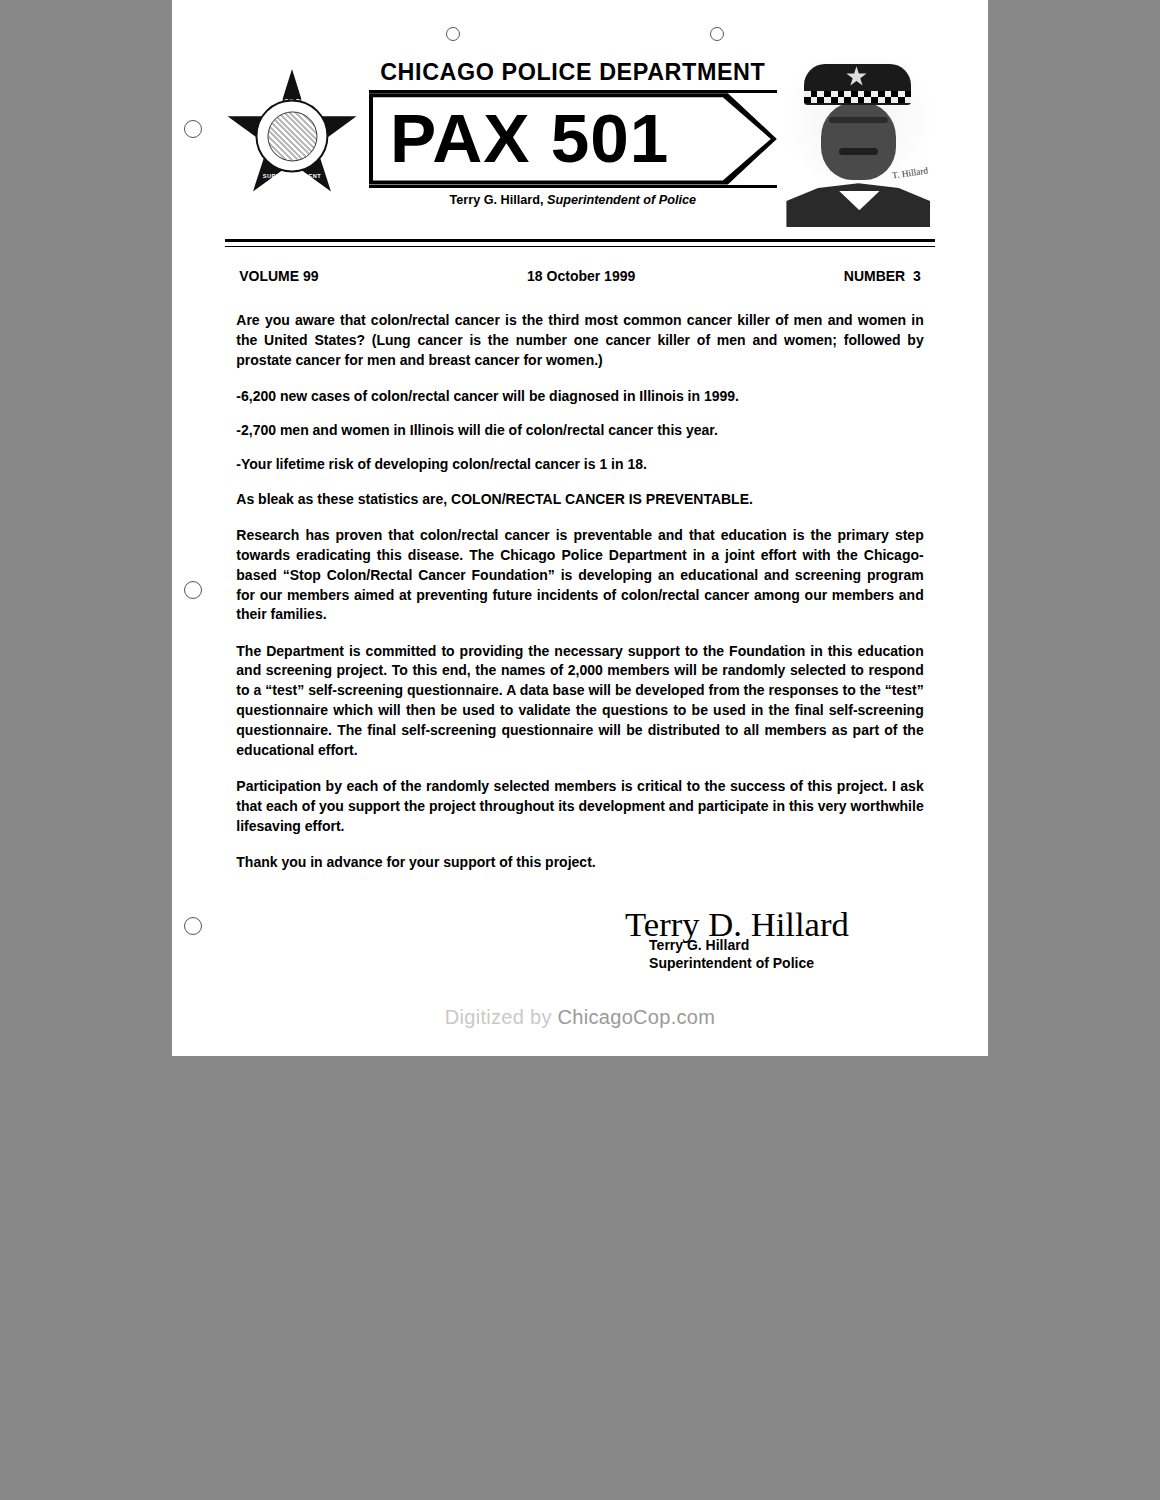CHICAGO POLICE
SUPERINTENDENT
CHICAGO POLICE DEPARTMENT
PAX 501
Terry G. Hillard, Superintendent of Police
T. Hillard
VOLUME 99 18 October 1999 NUMBER 3
Are you aware that colon/rectal cancer is the third most common cancer killer of men and women in the United States? (Lung cancer is the number one cancer killer of men and women; followed by prostate cancer for men and breast cancer for women.)
-6,200 new cases of colon/rectal cancer will be diagnosed in Illinois in 1999.
-2,700 men and women in Illinois will die of colon/rectal cancer this year.
-Your lifetime risk of developing colon/rectal cancer is 1 in 18.
As bleak as these statistics are, COLON/RECTAL CANCER IS PREVENTABLE.
Research has proven that colon/rectal cancer is preventable and that education is the primary step towards eradicating this disease. The Chicago Police Department in a joint effort with the Chicago-based “Stop Colon/Rectal Cancer Foundation” is developing an educational and screening program for our members aimed at preventing future incidents of colon/rectal cancer among our members and their families.
The Department is committed to providing the necessary support to the Foundation in this education and screening project. To this end, the names of 2,000 members will be randomly selected to respond to a “test” self-screening questionnaire. A data base will be developed from the responses to the “test” questionnaire which will then be used to validate the questions to be used in the final self-screening questionnaire. The final self-screening questionnaire will be distributed to all members as part of the educational effort.
Participation by each of the randomly selected members is critical to the success of this project. I ask that each of you support the project throughout its development and participate in this very worthwhile lifesaving effort.
Thank you in advance for your support of this project.
Terry D. Hillard
Terry G. Hillard
Superintendent of Police
Digitized by ChicagoCop.com